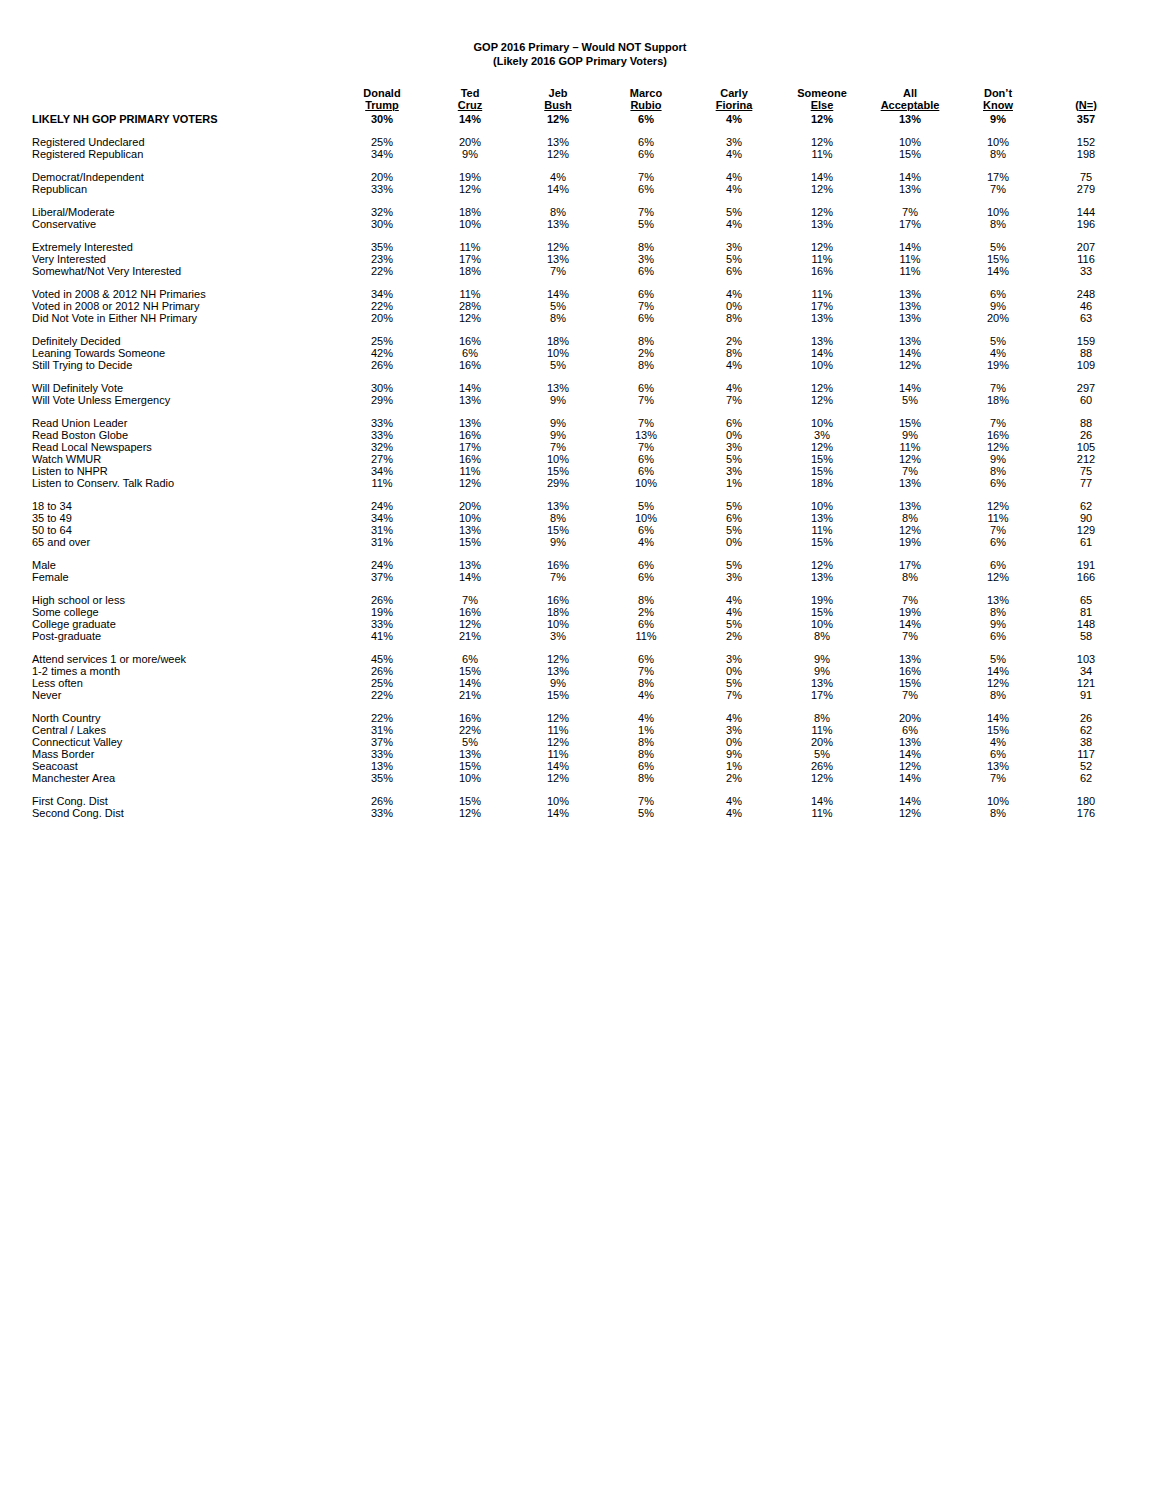GOP 2016 Primary – Would NOT Support
(Likely 2016 GOP Primary Voters)
| | Donald | Ted | Jeb | Marco | Carly | Someone | All | Don’t | |
| --- | --- | --- | --- | --- | --- | --- | --- | --- | --- |
| | Trump | Cruz | Bush | Rubio | Fiorina | Else | Acceptable | Know | (N=) |
| LIKELY NH GOP PRIMARY VOTERS | 30% | 14% | 12% | 6% | 4% | 12% | 13% | 9% | 357 |
| Registered Undeclared | 25% | 20% | 13% | 6% | 3% | 12% | 10% | 10% | 152 |
| Registered Republican | 34% | 9% | 12% | 6% | 4% | 11% | 15% | 8% | 198 |
| Democrat/Independent | 20% | 19% | 4% | 7% | 4% | 14% | 14% | 17% | 75 |
| Republican | 33% | 12% | 14% | 6% | 4% | 12% | 13% | 7% | 279 |
| Liberal/Moderate | 32% | 18% | 8% | 7% | 5% | 12% | 7% | 10% | 144 |
| Conservative | 30% | 10% | 13% | 5% | 4% | 13% | 17% | 8% | 196 |
| Extremely Interested | 35% | 11% | 12% | 8% | 3% | 12% | 14% | 5% | 207 |
| Very Interested | 23% | 17% | 13% | 3% | 5% | 11% | 11% | 15% | 116 |
| Somewhat/Not Very Interested | 22% | 18% | 7% | 6% | 6% | 16% | 11% | 14% | 33 |
| Voted in 2008 & 2012 NH Primaries | 34% | 11% | 14% | 6% | 4% | 11% | 13% | 6% | 248 |
| Voted in 2008 or 2012 NH Primary | 22% | 28% | 5% | 7% | 0% | 17% | 13% | 9% | 46 |
| Did Not Vote in Either NH Primary | 20% | 12% | 8% | 6% | 8% | 13% | 13% | 20% | 63 |
| Definitely Decided | 25% | 16% | 18% | 8% | 2% | 13% | 13% | 5% | 159 |
| Leaning Towards Someone | 42% | 6% | 10% | 2% | 8% | 14% | 14% | 4% | 88 |
| Still Trying to Decide | 26% | 16% | 5% | 8% | 4% | 10% | 12% | 19% | 109 |
| Will Definitely Vote | 30% | 14% | 13% | 6% | 4% | 12% | 14% | 7% | 297 |
| Will Vote Unless Emergency | 29% | 13% | 9% | 7% | 7% | 12% | 5% | 18% | 60 |
| Read Union Leader | 33% | 13% | 9% | 7% | 6% | 10% | 15% | 7% | 88 |
| Read Boston Globe | 33% | 16% | 9% | 13% | 0% | 3% | 9% | 16% | 26 |
| Read Local Newspapers | 32% | 17% | 7% | 7% | 3% | 12% | 11% | 12% | 105 |
| Watch WMUR | 27% | 16% | 10% | 6% | 5% | 15% | 12% | 9% | 212 |
| Listen to NHPR | 34% | 11% | 15% | 6% | 3% | 15% | 7% | 8% | 75 |
| Listen to Conserv. Talk Radio | 11% | 12% | 29% | 10% | 1% | 18% | 13% | 6% | 77 |
| 18 to 34 | 24% | 20% | 13% | 5% | 5% | 10% | 13% | 12% | 62 |
| 35 to 49 | 34% | 10% | 8% | 10% | 6% | 13% | 8% | 11% | 90 |
| 50 to 64 | 31% | 13% | 15% | 6% | 5% | 11% | 12% | 7% | 129 |
| 65 and over | 31% | 15% | 9% | 4% | 0% | 15% | 19% | 6% | 61 |
| Male | 24% | 13% | 16% | 6% | 5% | 12% | 17% | 6% | 191 |
| Female | 37% | 14% | 7% | 6% | 3% | 13% | 8% | 12% | 166 |
| High school or less | 26% | 7% | 16% | 8% | 4% | 19% | 7% | 13% | 65 |
| Some college | 19% | 16% | 18% | 2% | 4% | 15% | 19% | 8% | 81 |
| College graduate | 33% | 12% | 10% | 6% | 5% | 10% | 14% | 9% | 148 |
| Post-graduate | 41% | 21% | 3% | 11% | 2% | 8% | 7% | 6% | 58 |
| Attend services 1 or more/week | 45% | 6% | 12% | 6% | 3% | 9% | 13% | 5% | 103 |
| 1-2 times a month | 26% | 15% | 13% | 7% | 0% | 9% | 16% | 14% | 34 |
| Less often | 25% | 14% | 9% | 8% | 5% | 13% | 15% | 12% | 121 |
| Never | 22% | 21% | 15% | 4% | 7% | 17% | 7% | 8% | 91 |
| North Country | 22% | 16% | 12% | 4% | 4% | 8% | 20% | 14% | 26 |
| Central / Lakes | 31% | 22% | 11% | 1% | 3% | 11% | 6% | 15% | 62 |
| Connecticut Valley | 37% | 5% | 12% | 8% | 0% | 20% | 13% | 4% | 38 |
| Mass Border | 33% | 13% | 11% | 8% | 9% | 5% | 14% | 6% | 117 |
| Seacoast | 13% | 15% | 14% | 6% | 1% | 26% | 12% | 13% | 52 |
| Manchester Area | 35% | 10% | 12% | 8% | 2% | 12% | 14% | 7% | 62 |
| First Cong. Dist | 26% | 15% | 10% | 7% | 4% | 14% | 14% | 10% | 180 |
| Second Cong. Dist | 33% | 12% | 14% | 5% | 4% | 11% | 12% | 8% | 176 |